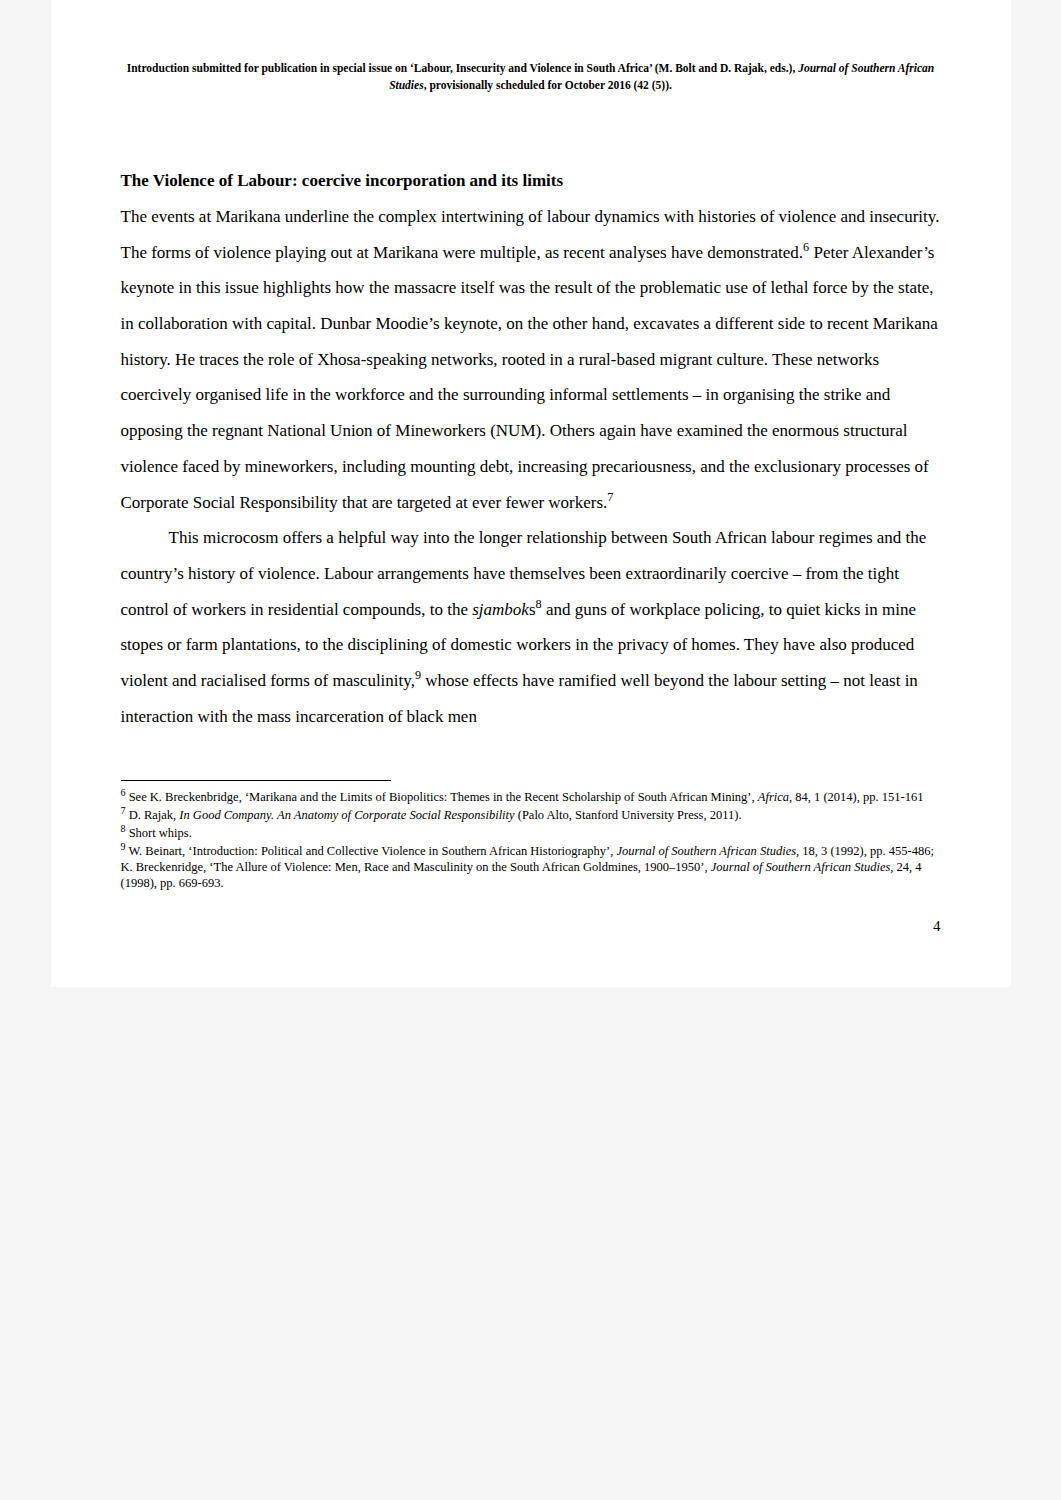Introduction submitted for publication in special issue on ‘Labour, Insecurity and Violence in South Africa’ (M. Bolt and D. Rajak, eds.), Journal of Southern African Studies, provisionally scheduled for October 2016 (42 (5)).
The Violence of Labour: coercive incorporation and its limits
The events at Marikana underline the complex intertwining of labour dynamics with histories of violence and insecurity. The forms of violence playing out at Marikana were multiple, as recent analyses have demonstrated.6 Peter Alexander’s keynote in this issue highlights how the massacre itself was the result of the problematic use of lethal force by the state, in collaboration with capital. Dunbar Moodie’s keynote, on the other hand, excavates a different side to recent Marikana history. He traces the role of Xhosa-speaking networks, rooted in a rural-based migrant culture. These networks coercively organised life in the workforce and the surrounding informal settlements – in organising the strike and opposing the regnant National Union of Mineworkers (NUM). Others again have examined the enormous structural violence faced by mineworkers, including mounting debt, increasing precariousness, and the exclusionary processes of Corporate Social Responsibility that are targeted at ever fewer workers.7
This microcosm offers a helpful way into the longer relationship between South African labour regimes and the country’s history of violence. Labour arrangements have themselves been extraordinarily coercive – from the tight control of workers in residential compounds, to the sjamboks8 and guns of workplace policing, to quiet kicks in mine stopes or farm plantations, to the disciplining of domestic workers in the privacy of homes. They have also produced violent and racialised forms of masculinity,9 whose effects have ramified well beyond the labour setting – not least in interaction with the mass incarceration of black men
6 See K. Breckenbridge, ‘Marikana and the Limits of Biopolitics: Themes in the Recent Scholarship of South African Mining’, Africa, 84, 1 (2014), pp. 151-161
7 D. Rajak, In Good Company. An Anatomy of Corporate Social Responsibility (Palo Alto, Stanford University Press, 2011).
8 Short whips.
9 W. Beinart, ‘Introduction: Political and Collective Violence in Southern African Historiography’, Journal of Southern African Studies, 18, 3 (1992), pp. 455-486; K. Breckenridge, ‘The Allure of Violence: Men, Race and Masculinity on the South African Goldmines, 1900–1950’, Journal of Southern African Studies, 24, 4 (1998), pp. 669-693.
4